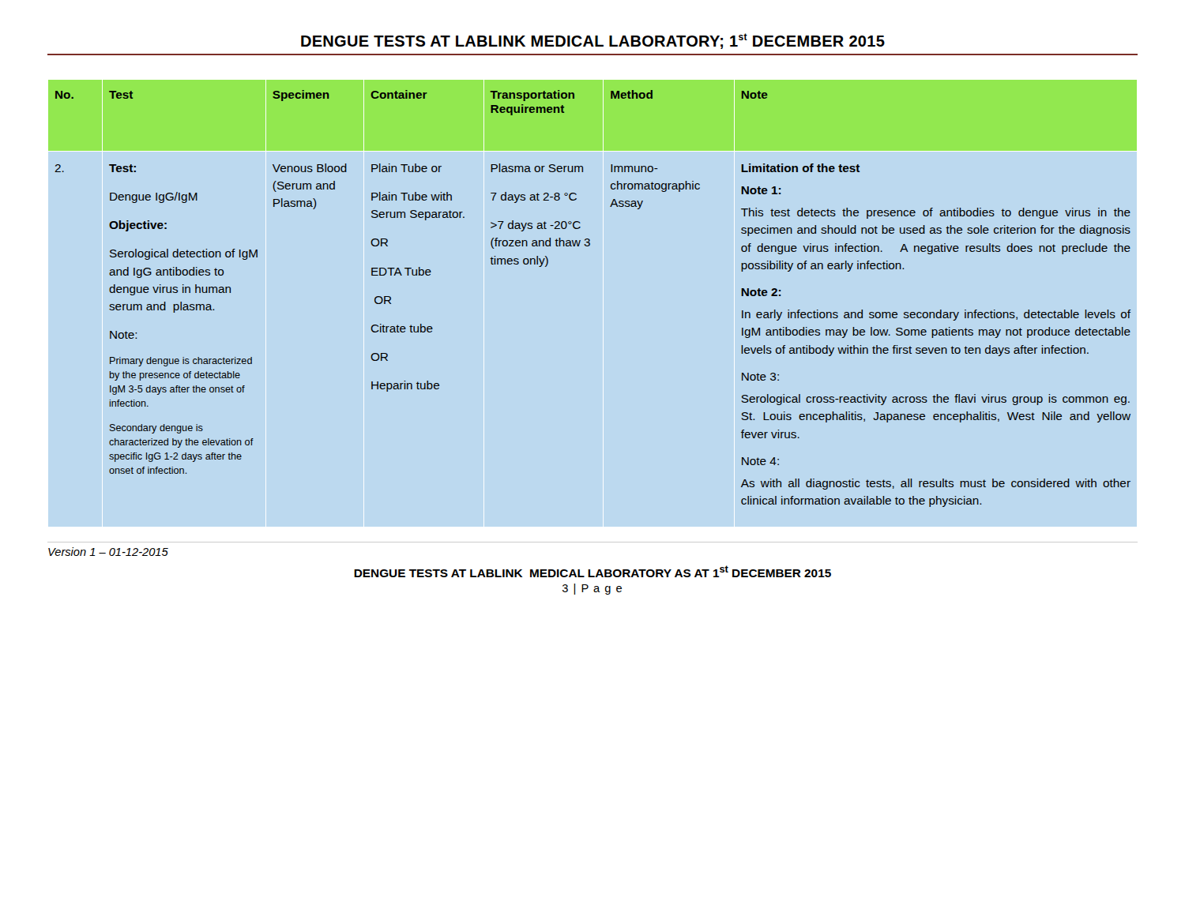DENGUE TESTS AT LABLINK MEDICAL LABORATORY; 1st DECEMBER 2015
| No. | Test | Specimen | Container | Transportation Requirement | Method | Note |
| --- | --- | --- | --- | --- | --- | --- |
| 2. | Test: Dengue IgG/IgM Objective: Serological detection of IgM and IgG antibodies to dengue virus in human serum and plasma. Note: Primary dengue is characterized by the presence of detectable IgM 3-5 days after the onset of infection. Secondary dengue is characterized by the elevation of specific IgG 1-2 days after the onset of infection. | Venous Blood (Serum and Plasma) | Plain Tube or Plain Tube with Serum Separator. OR EDTA Tube OR Citrate tube OR Heparin tube | Plasma or Serum 7 days at 2-8 °C >7 days at -20°C (frozen and thaw 3 times only) | Immuno-chromatographic Assay | Limitation of the test Note 1: This test detects the presence of antibodies to dengue virus in the specimen and should not be used as the sole criterion for the diagnosis of dengue virus infection. A negative results does not preclude the possibility of an early infection. Note 2: In early infections and some secondary infections, detectable levels of IgM antibodies may be low. Some patients may not produce detectable levels of antibody within the first seven to ten days after infection. Note 3: Serological cross-reactivity across the flavi virus group is common eg. St. Louis encephalitis, Japanese encephalitis, West Nile and yellow fever virus. Note 4: As with all diagnostic tests, all results must be considered with other clinical information available to the physician. |
Version 1 – 01-12-2015
DENGUE TESTS AT LABLINK MEDICAL LABORATORY AS AT 1st DECEMBER 2015
3 | P a g e